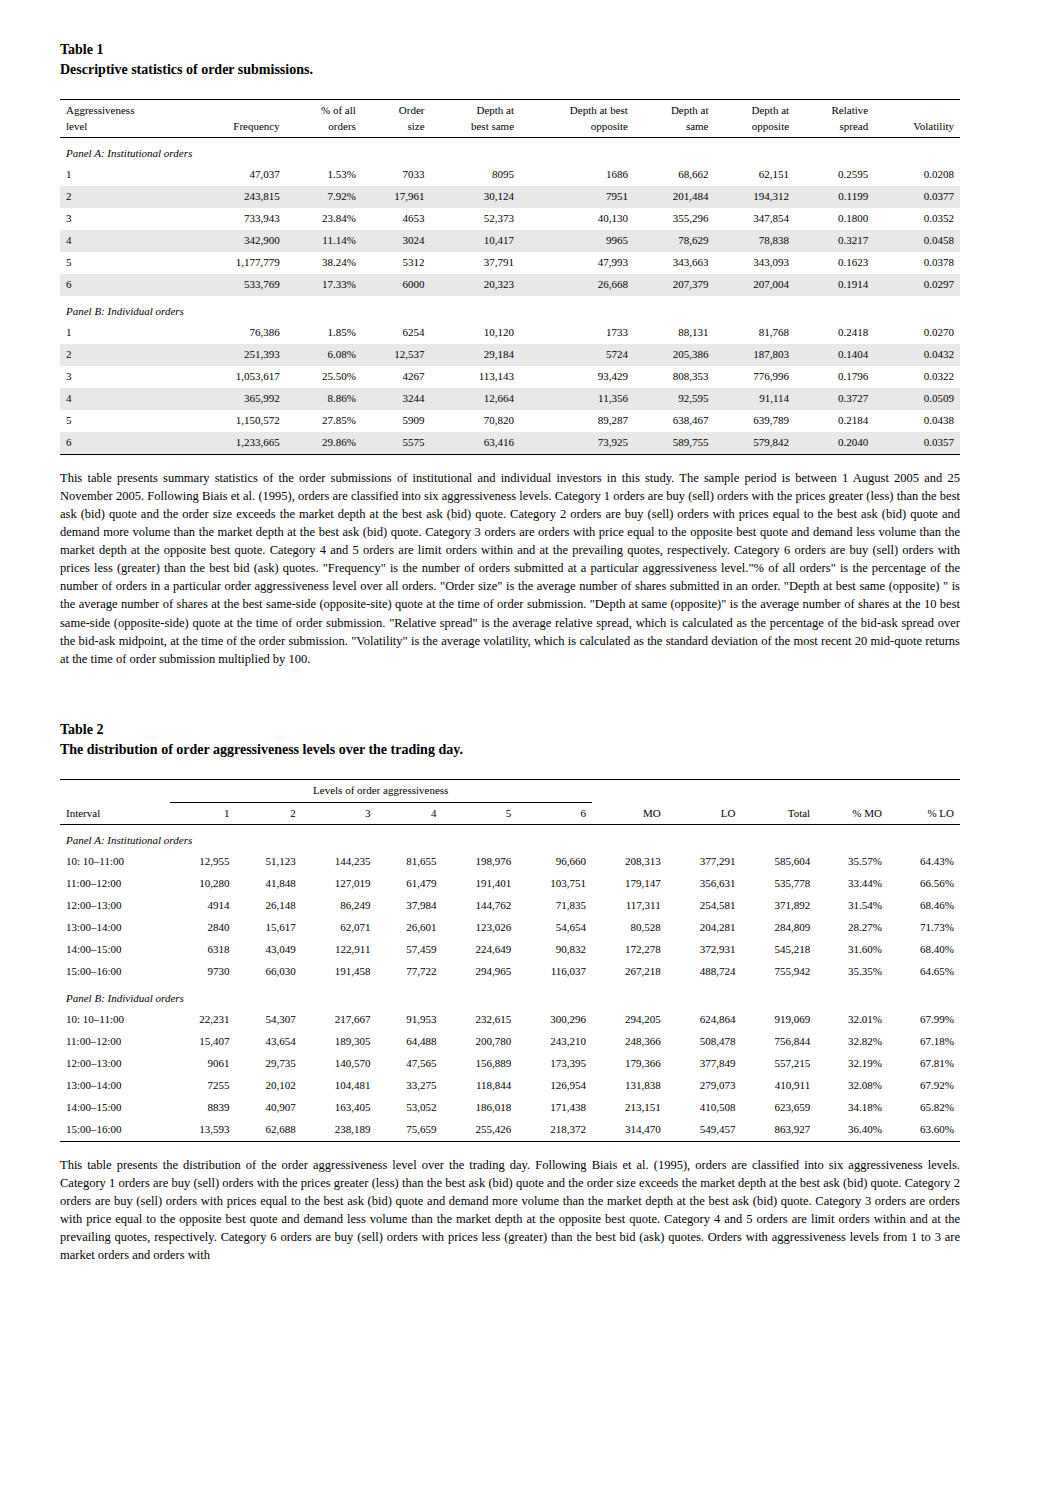Table 1
Descriptive statistics of order submissions.
| Aggressiveness level | Frequency | % of all orders | Order size | Depth at best same | Depth at best opposite | Depth at same | Depth at opposite | Relative spread | Volatility |
| --- | --- | --- | --- | --- | --- | --- | --- | --- | --- |
| Panel A: Institutional orders |
| 1 | 47,037 | 1.53% | 7033 | 8095 | 1686 | 68,662 | 62,151 | 0.2595 | 0.0208 |
| 2 | 243,815 | 7.92% | 17,961 | 30,124 | 7951 | 201,484 | 194,312 | 0.1199 | 0.0377 |
| 3 | 733,943 | 23.84% | 4653 | 52,373 | 40,130 | 355,296 | 347,854 | 0.1800 | 0.0352 |
| 4 | 342,900 | 11.14% | 3024 | 10,417 | 9965 | 78,629 | 78,838 | 0.3217 | 0.0458 |
| 5 | 1,177,779 | 38.24% | 5312 | 37,791 | 47,993 | 343,663 | 343,093 | 0.1623 | 0.0378 |
| 6 | 533,769 | 17.33% | 6000 | 20,323 | 26,668 | 207,379 | 207,004 | 0.1914 | 0.0297 |
| Panel B: Individual orders |
| 1 | 76,386 | 1.85% | 6254 | 10,120 | 1733 | 88,131 | 81,768 | 0.2418 | 0.0270 |
| 2 | 251,393 | 6.08% | 12,537 | 29,184 | 5724 | 205,386 | 187,803 | 0.1404 | 0.0432 |
| 3 | 1,053,617 | 25.50% | 4267 | 113,143 | 93,429 | 808,353 | 776,996 | 0.1796 | 0.0322 |
| 4 | 365,992 | 8.86% | 3244 | 12,664 | 11,356 | 92,595 | 91,114 | 0.3727 | 0.0509 |
| 5 | 1,150,572 | 27.85% | 5909 | 70,820 | 89,287 | 638,467 | 639,789 | 0.2184 | 0.0438 |
| 6 | 1,233,665 | 29.86% | 5575 | 63,416 | 73,925 | 589,755 | 579,842 | 0.2040 | 0.0357 |
This table presents summary statistics of the order submissions of institutional and individual investors in this study. The sample period is between 1 August 2005 and 25 November 2005. Following Biais et al. (1995), orders are classified into six aggressiveness levels. Category 1 orders are buy (sell) orders with the prices greater (less) than the best ask (bid) quote and the order size exceeds the market depth at the best ask (bid) quote. Category 2 orders are buy (sell) orders with prices equal to the best ask (bid) quote and demand more volume than the market depth at the best ask (bid) quote. Category 3 orders are orders with price equal to the opposite best quote and demand less volume than the market depth at the opposite best quote. Category 4 and 5 orders are limit orders within and at the prevailing quotes, respectively. Category 6 orders are buy (sell) orders with prices less (greater) than the best bid (ask) quotes. "Frequency" is the number of orders submitted at a particular aggressiveness level."% of all orders" is the percentage of the number of orders in a particular order aggressiveness level over all orders. "Order size" is the average number of shares submitted in an order. "Depth at best same (opposite) " is the average number of shares at the best same-side (opposite-site) quote at the time of order submission. "Depth at same (opposite)" is the average number of shares at the 10 best same-side (opposite-side) quote at the time of order submission. "Relative spread" is the average relative spread, which is calculated as the percentage of the bid-ask spread over the bid-ask midpoint, at the time of the order submission. "Volatility" is the average volatility, which is calculated as the standard deviation of the most recent 20 mid-quote returns at the time of order submission multiplied by 100.
Table 2
The distribution of order aggressiveness levels over the trading day.
| Interval | Levels of order aggressiveness | MO | LO | Total | % MO | % LO |
| --- | --- | --- | --- | --- | --- | --- |
| 1 | 2 | 3 | 4 | 5 | 6 |
| Panel A: Institutional orders |
| 10: 10–11:00 | 12,955 | 51,123 | 144,235 | 81,655 | 198,976 | 96,660 | 208,313 | 377,291 | 585,604 | 35.57% | 64.43% |
| 11:00–12:00 | 10,280 | 41,848 | 127,019 | 61,479 | 191,401 | 103,751 | 179,147 | 356,631 | 535,778 | 33.44% | 66.56% |
| 12:00–13:00 | 4914 | 26,148 | 86,249 | 37,984 | 144,762 | 71,835 | 117,311 | 254,581 | 371,892 | 31.54% | 68.46% |
| 13:00–14:00 | 2840 | 15,617 | 62,071 | 26,601 | 123,026 | 54,654 | 80,528 | 204,281 | 284,809 | 28.27% | 71.73% |
| 14:00–15:00 | 6318 | 43,049 | 122,911 | 57,459 | 224,649 | 90,832 | 172,278 | 372,931 | 545,218 | 31.60% | 68.40% |
| 15:00–16:00 | 9730 | 66,030 | 191,458 | 77,722 | 294,965 | 116,037 | 267,218 | 488,724 | 755,942 | 35.35% | 64.65% |
| Panel B: Individual orders |
| 10: 10–11:00 | 22,231 | 54,307 | 217,667 | 91,953 | 232,615 | 300,296 | 294,205 | 624,864 | 919,069 | 32.01% | 67.99% |
| 11:00–12:00 | 15,407 | 43,654 | 189,305 | 64,488 | 200,780 | 243,210 | 248,366 | 508,478 | 756,844 | 32.82% | 67.18% |
| 12:00–13:00 | 9061 | 29,735 | 140,570 | 47,565 | 156,889 | 173,395 | 179,366 | 377,849 | 557,215 | 32.19% | 67.81% |
| 13:00–14:00 | 7255 | 20,102 | 104,481 | 33,275 | 118,844 | 126,954 | 131,838 | 279,073 | 410,911 | 32.08% | 67.92% |
| 14:00–15:00 | 8839 | 40,907 | 163,405 | 53,052 | 186,018 | 171,438 | 213,151 | 410,508 | 623,659 | 34.18% | 65.82% |
| 15:00–16:00 | 13,593 | 62,688 | 238,189 | 75,659 | 255,426 | 218,372 | 314,470 | 549,457 | 863,927 | 36.40% | 63.60% |
This table presents the distribution of the order aggressiveness level over the trading day. Following Biais et al. (1995), orders are classified into six aggressiveness levels. Category 1 orders are buy (sell) orders with the prices greater (less) than the best ask (bid) quote and the order size exceeds the market depth at the best ask (bid) quote. Category 2 orders are buy (sell) orders with prices equal to the best ask (bid) quote and demand more volume than the market depth at the best ask (bid) quote. Category 3 orders are orders with price equal to the opposite best quote and demand less volume than the market depth at the opposite best quote. Category 4 and 5 orders are limit orders within and at the prevailing quotes, respectively. Category 6 orders are buy (sell) orders with prices less (greater) than the best bid (ask) quotes. Orders with aggressiveness levels from 1 to 3 are market orders and orders with